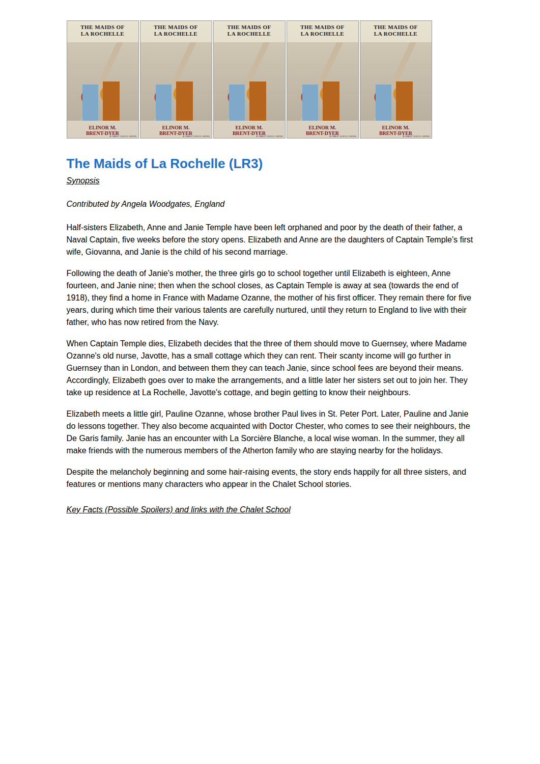THE MAIDS OF
LA ROCHELLE
ELINOR M.
BRENT-DYER
A CHALET SCHOOL SERIES
THE MAIDS OF
LA ROCHELLE
ELINOR M.
BRENT-DYER
A CHALET SCHOOL SERIES
THE MAIDS OF
LA ROCHELLE
ELINOR M.
BRENT-DYER
A CHALET SCHOOL SERIES
THE MAIDS OF
LA ROCHELLE
ELINOR M.
BRENT-DYER
A CHALET SCHOOL SERIES
THE MAIDS OF
LA ROCHELLE
ELINOR M.
BRENT-DYER
A CHALET SCHOOL SERIES
The Maids of La Rochelle (LR3)
Synopsis
Contributed by Angela Woodgates, England
Half-sisters Elizabeth, Anne and Janie Temple have been left orphaned and poor by the death of their father, a Naval Captain, five weeks before the story opens. Elizabeth and Anne are the daughters of Captain Temple's first wife, Giovanna, and Janie is the child of his second marriage.
Following the death of Janie's mother, the three girls go to school together until Elizabeth is eighteen, Anne fourteen, and Janie nine; then when the school closes, as Captain Temple is away at sea (towards the end of 1918), they find a home in France with Madame Ozanne, the mother of his first officer. They remain there for five years, during which time their various talents are carefully nurtured, until they return to England to live with their father, who has now retired from the Navy.
When Captain Temple dies, Elizabeth decides that the three of them should move to Guernsey, where Madame Ozanne's old nurse, Javotte, has a small cottage which they can rent. Their scanty income will go further in Guernsey than in London, and between them they can teach Janie, since school fees are beyond their means. Accordingly, Elizabeth goes over to make the arrangements, and a little later her sisters set out to join her. They take up residence at La Rochelle, Javotte's cottage, and begin getting to know their neighbours.
Elizabeth meets a little girl, Pauline Ozanne, whose brother Paul lives in St. Peter Port. Later, Pauline and Janie do lessons together. They also become acquainted with Doctor Chester, who comes to see their neighbours, the De Garis family. Janie has an encounter with La Sorcière Blanche, a local wise woman. In the summer, they all make friends with the numerous members of the Atherton family who are staying nearby for the holidays.
Despite the melancholy beginning and some hair-raising events, the story ends happily for all three sisters, and features or mentions many characters who appear in the Chalet School stories.
Key Facts (Possible Spoilers) and links with the Chalet School